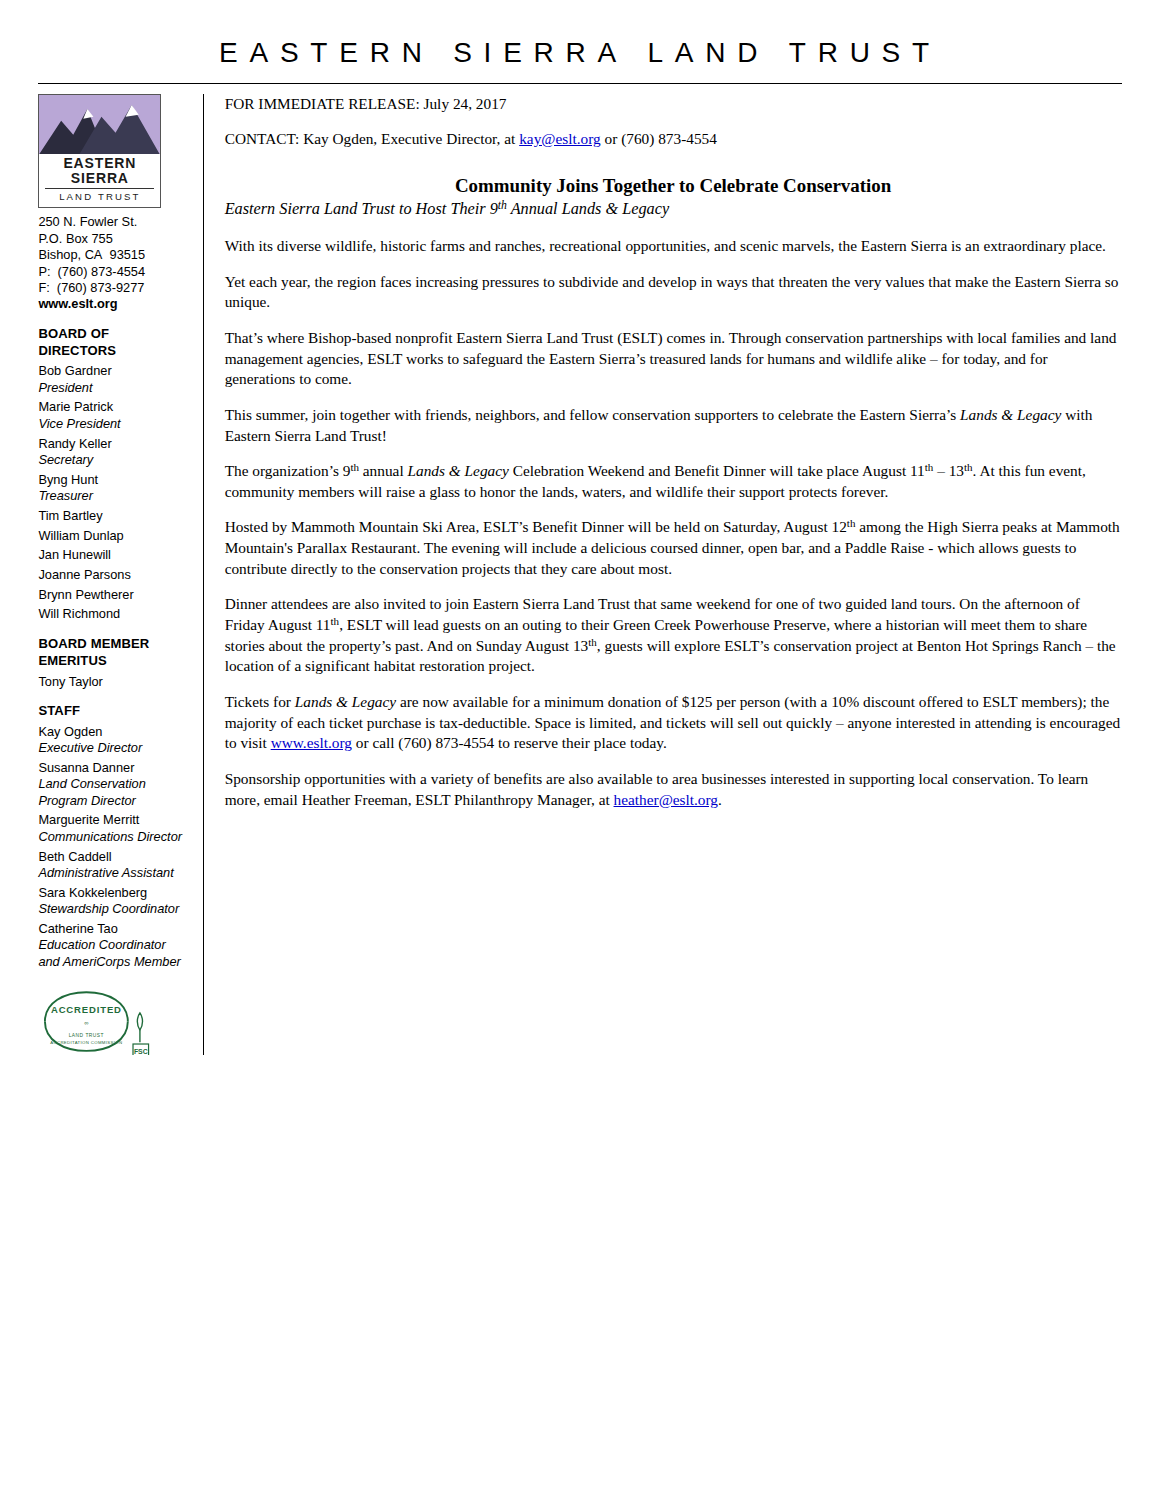EASTERN SIERRA LAND TRUST
EASTERN
SIERRA
LAND TRUST
250 N. Fowler St.
P.O. Box 755
Bishop, CA 93515
P: (760) 873-4554
F: (760) 873-9277
www.eslt.org
BOARD OF
DIRECTORS
Bob Gardner President
Marie Patrick Vice President
Randy Keller Secretary
Byng Hunt Treasurer
Tim Bartley
William Dunlap
Jan Hunewill
Joanne Parsons
Brynn Pewtherer
Will Richmond
BOARD MEMBER
EMERITUS
Tony Taylor
STAFF
Kay Ogden Executive Director
Susanna Danner Land Conservation Program Director
Marguerite Merritt Communications Director
Beth Caddell Administrative Assistant
Sara Kokkelenberg Stewardship Coordinator
Catherine Tao Education Coordinator and AmeriCorps Member
ACCREDITED ∞ LAND TRUST ACCREDITATION COMMISSION FSC
FOR IMMEDIATE RELEASE: July 24, 2017
CONTACT: Kay Ogden, Executive Director, at kay@eslt.org or (760) 873-4554
Community Joins Together to Celebrate Conservation
Eastern Sierra Land Trust to Host Their 9th Annual Lands & Legacy
With its diverse wildlife, historic farms and ranches, recreational opportunities, and scenic marvels, the Eastern Sierra is an extraordinary place.
Yet each year, the region faces increasing pressures to subdivide and develop in ways that threaten the very values that make the Eastern Sierra so unique.
That’s where Bishop-based nonprofit Eastern Sierra Land Trust (ESLT) comes in. Through conservation partnerships with local families and land management agencies, ESLT works to safeguard the Eastern Sierra’s treasured lands for humans and wildlife alike – for today, and for generations to come.
This summer, join together with friends, neighbors, and fellow conservation supporters to celebrate the Eastern Sierra’s Lands & Legacy with Eastern Sierra Land Trust!
The organization’s 9th annual Lands & Legacy Celebration Weekend and Benefit Dinner will take place August 11th – 13th. At this fun event, community members will raise a glass to honor the lands, waters, and wildlife their support protects forever.
Hosted by Mammoth Mountain Ski Area, ESLT’s Benefit Dinner will be held on Saturday, August 12th among the High Sierra peaks at Mammoth Mountain's Parallax Restaurant. The evening will include a delicious coursed dinner, open bar, and a Paddle Raise - which allows guests to contribute directly to the conservation projects that they care about most.
Dinner attendees are also invited to join Eastern Sierra Land Trust that same weekend for one of two guided land tours. On the afternoon of Friday August 11th, ESLT will lead guests on an outing to their Green Creek Powerhouse Preserve, where a historian will meet them to share stories about the property’s past. And on Sunday August 13th, guests will explore ESLT’s conservation project at Benton Hot Springs Ranch – the location of a significant habitat restoration project.
Tickets for Lands & Legacy are now available for a minimum donation of $125 per person (with a 10% discount offered to ESLT members); the majority of each ticket purchase is tax-deductible. Space is limited, and tickets will sell out quickly – anyone interested in attending is encouraged to visit www.eslt.org or call (760) 873-4554 to reserve their place today.
Sponsorship opportunities with a variety of benefits are also available to area businesses interested in supporting local conservation. To learn more, email Heather Freeman, ESLT Philanthropy Manager, at heather@eslt.org.